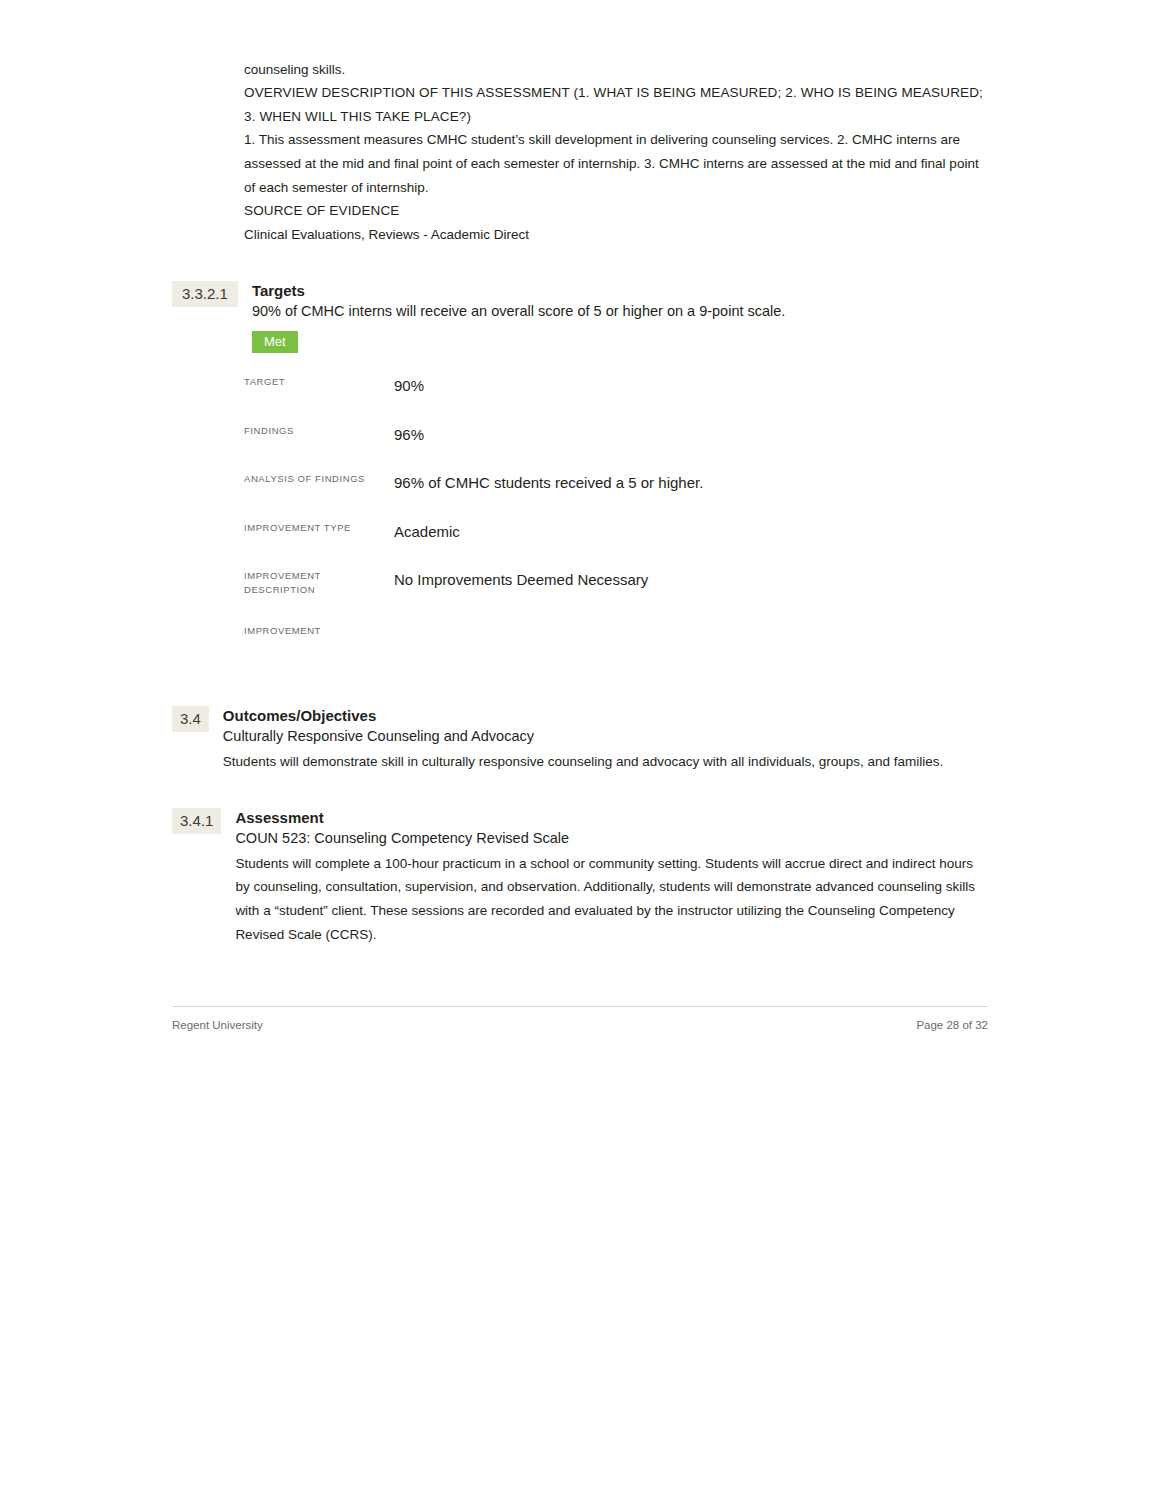counseling skills.
OVERVIEW DESCRIPTION OF THIS ASSESSMENT (1. WHAT IS BEING MEASURED; 2. WHO IS BEING MEASURED; 3. WHEN WILL THIS TAKE PLACE?)
1. This assessment measures CMHC student’s skill development in delivering counseling services. 2. CMHC interns are assessed at the mid and final point of each semester of internship. 3. CMHC interns are assessed at the mid and final point of each semester of internship.
SOURCE OF EVIDENCE
Clinical Evaluations, Reviews - Academic Direct
3.3.2.1
Targets
90% of CMHC interns will receive an overall score of 5 or higher on a 9-point scale.
Met
| Target | 90% |
| Findings | 96% |
| Analysis of Findings | 96% of CMHC students received a 5 or higher. |
| Improvement Type | Academic |
| Improvement Description | No Improvements Deemed Necessary |
| Improvement | |
3.4
Outcomes/Objectives
Culturally Responsive Counseling and Advocacy
Students will demonstrate skill in culturally responsive counseling and advocacy with all individuals, groups, and families.
3.4.1
Assessment
COUN 523: Counseling Competency Revised Scale
Students will complete a 100-hour practicum in a school or community setting. Students will accrue direct and indirect hours by counseling, consultation, supervision, and observation. Additionally, students will demonstrate advanced counseling skills with a “student” client. These sessions are recorded and evaluated by the instructor utilizing the Counseling Competency Revised Scale (CCRS).
Regent University Page 28 of 32